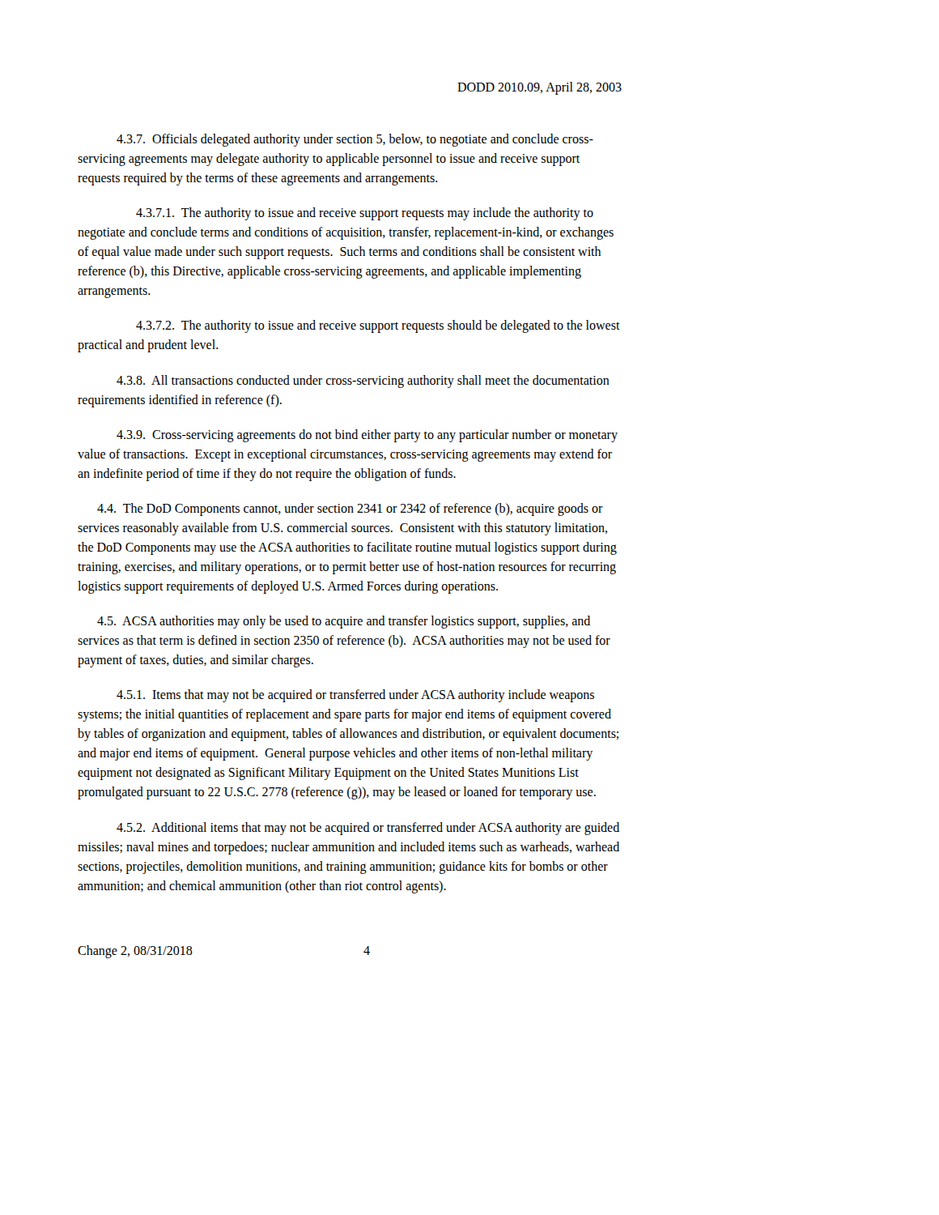DODD 2010.09, April 28, 2003
4.3.7. Officials delegated authority under section 5, below, to negotiate and conclude cross-servicing agreements may delegate authority to applicable personnel to issue and receive support requests required by the terms of these agreements and arrangements.
4.3.7.1. The authority to issue and receive support requests may include the authority to negotiate and conclude terms and conditions of acquisition, transfer, replacement-in-kind, or exchanges of equal value made under such support requests. Such terms and conditions shall be consistent with reference (b), this Directive, applicable cross-servicing agreements, and applicable implementing arrangements.
4.3.7.2. The authority to issue and receive support requests should be delegated to the lowest practical and prudent level.
4.3.8. All transactions conducted under cross-servicing authority shall meet the documentation requirements identified in reference (f).
4.3.9. Cross-servicing agreements do not bind either party to any particular number or monetary value of transactions. Except in exceptional circumstances, cross-servicing agreements may extend for an indefinite period of time if they do not require the obligation of funds.
4.4. The DoD Components cannot, under section 2341 or 2342 of reference (b), acquire goods or services reasonably available from U.S. commercial sources. Consistent with this statutory limitation, the DoD Components may use the ACSA authorities to facilitate routine mutual logistics support during training, exercises, and military operations, or to permit better use of host-nation resources for recurring logistics support requirements of deployed U.S. Armed Forces during operations.
4.5. ACSA authorities may only be used to acquire and transfer logistics support, supplies, and services as that term is defined in section 2350 of reference (b). ACSA authorities may not be used for payment of taxes, duties, and similar charges.
4.5.1. Items that may not be acquired or transferred under ACSA authority include weapons systems; the initial quantities of replacement and spare parts for major end items of equipment covered by tables of organization and equipment, tables of allowances and distribution, or equivalent documents; and major end items of equipment. General purpose vehicles and other items of non-lethal military equipment not designated as Significant Military Equipment on the United States Munitions List promulgated pursuant to 22 U.S.C. 2778 (reference (g)), may be leased or loaned for temporary use.
4.5.2. Additional items that may not be acquired or transferred under ACSA authority are guided missiles; naval mines and torpedoes; nuclear ammunition and included items such as warheads, warhead sections, projectiles, demolition munitions, and training ammunition; guidance kits for bombs or other ammunition; and chemical ammunition (other than riot control agents).
Change 2, 08/31/2018 4